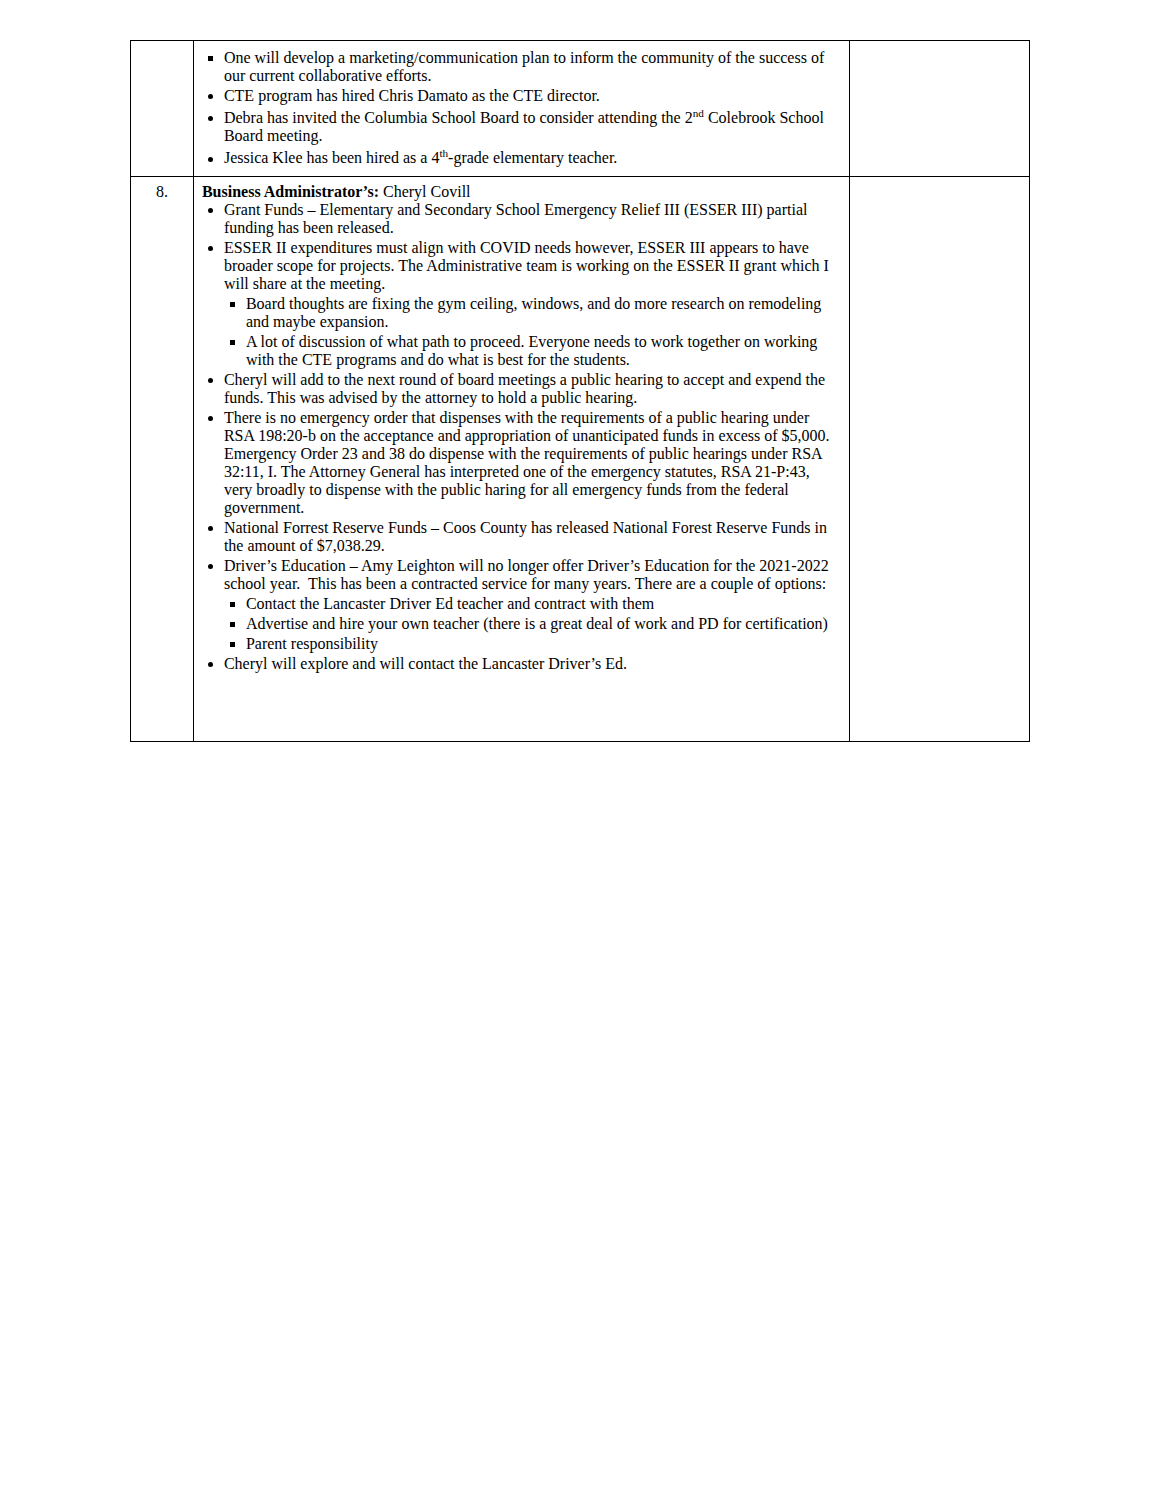| | One will develop a marketing/communication plan to inform the community of the success of our current collaborative efforts. CTE program has hired Chris Damato as the CTE director. Debra has invited the Columbia School Board to consider attending the 2 nd Colebrook School Board meeting. Jessica Klee has been hired as a 4 th -grade elementary teacher. | |
| 8. | Business Administrator’s: Cheryl Covill Grant Funds – Elementary and Secondary School Emergency Relief III (ESSER III) partial funding has been released. ESSER II expenditures must align with COVID needs however, ESSER III appears to have broader scope for projects. The Administrative team is working on the ESSER II grant which I will share at the meeting. Board thoughts are fixing the gym ceiling, windows, and do more research on remodeling and maybe expansion. A lot of discussion of what path to proceed. Everyone needs to work together on working with the CTE programs and do what is best for the students. Cheryl will add to the next round of board meetings a public hearing to accept and expend the funds. This was advised by the attorney to hold a public hearing. There is no emergency order that dispenses with the requirements of a public hearing under RSA 198:20-b on the acceptance and appropriation of unanticipated funds in excess of $5,000. Emergency Order 23 and 38 do dispense with the requirements of public hearings under RSA 32:11, I. The Attorney General has interpreted one of the emergency statutes, RSA 21-P:43, very broadly to dispense with the public haring for all emergency funds from the federal government. National Forrest Reserve Funds – Coos County has released National Forest Reserve Funds in the amount of $7,038.29. Driver’s Education – Amy Leighton will no longer offer Driver’s Education for the 2021-2022 school year. This has been a contracted service for many years. There are a couple of options: Contact the Lancaster Driver Ed teacher and contract with them Advertise and hire your own teacher (there is a great deal of work and PD for certification) Parent responsibility Cheryl will explore and will contact the Lancaster Driver’s Ed. | |